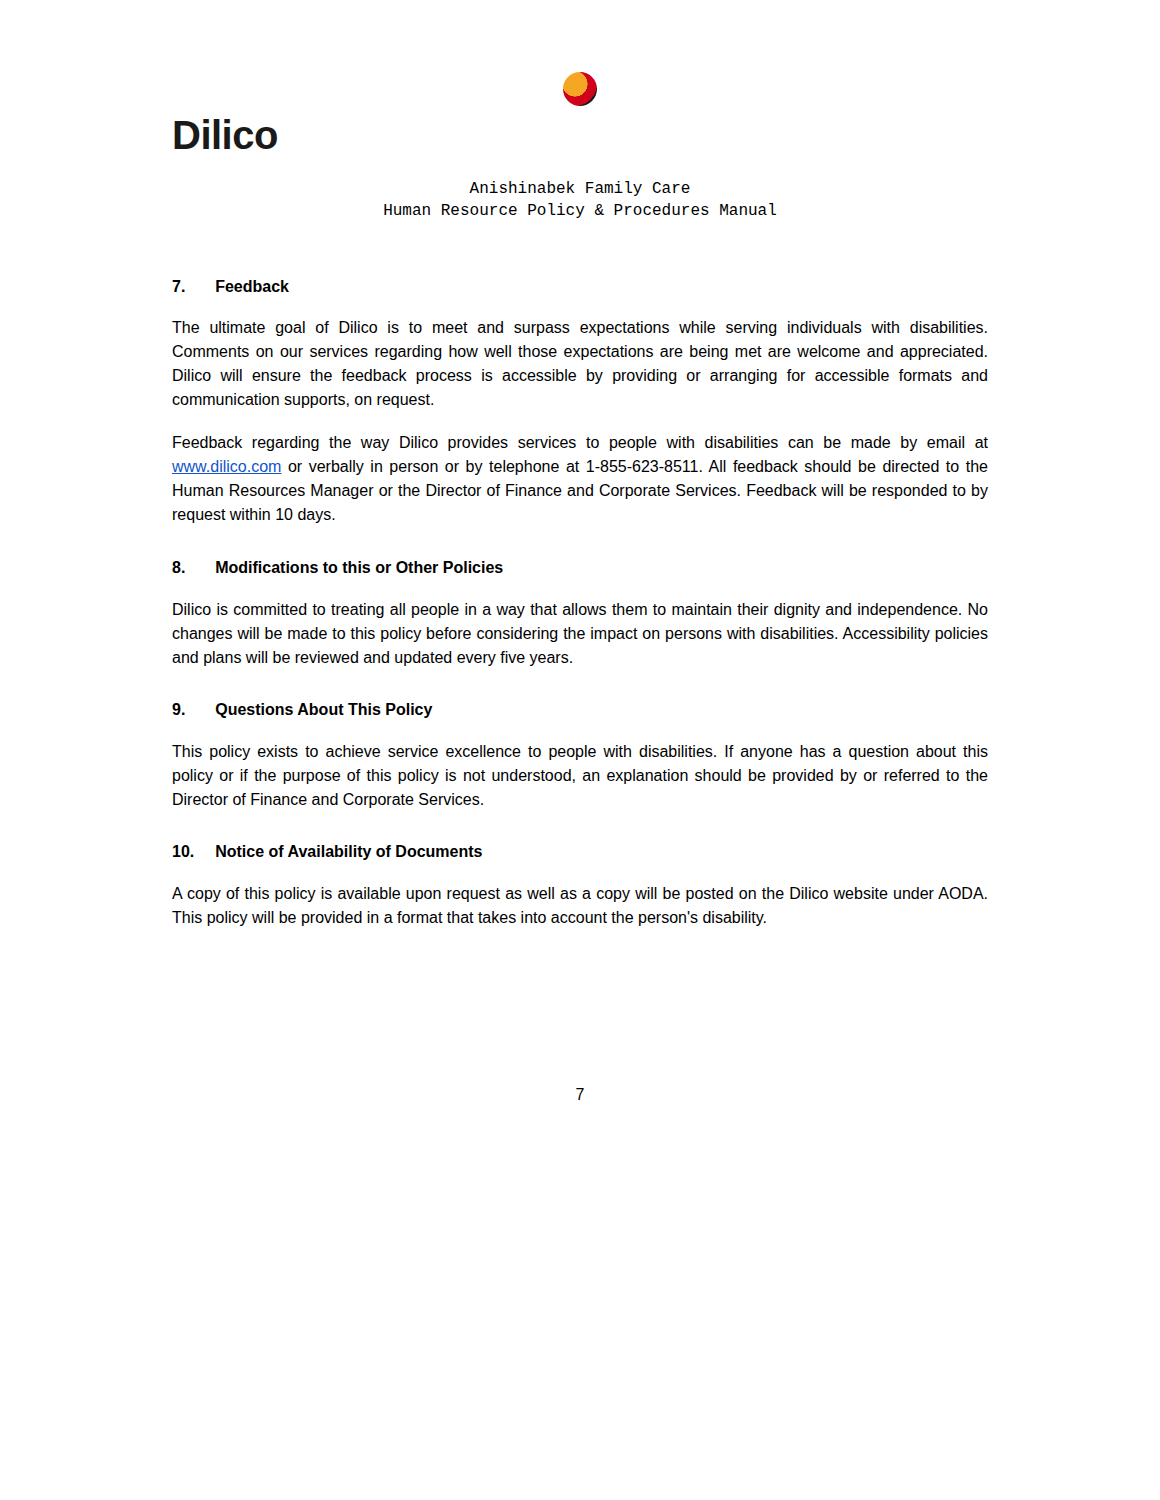Dilico
Anishinabek Family Care
Human Resource Policy & Procedures Manual
7. Feedback
The ultimate goal of Dilico is to meet and surpass expectations while serving individuals with disabilities. Comments on our services regarding how well those expectations are being met are welcome and appreciated. Dilico will ensure the feedback process is accessible by providing or arranging for accessible formats and communication supports, on request.
Feedback regarding the way Dilico provides services to people with disabilities can be made by email at www.dilico.com or verbally in person or by telephone at 1-855-623-8511. All feedback should be directed to the Human Resources Manager or the Director of Finance and Corporate Services. Feedback will be responded to by request within 10 days.
8. Modifications to this or Other Policies
Dilico is committed to treating all people in a way that allows them to maintain their dignity and independence. No changes will be made to this policy before considering the impact on persons with disabilities. Accessibility policies and plans will be reviewed and updated every five years.
9. Questions About This Policy
This policy exists to achieve service excellence to people with disabilities. If anyone has a question about this policy or if the purpose of this policy is not understood, an explanation should be provided by or referred to the Director of Finance and Corporate Services.
10. Notice of Availability of Documents
A copy of this policy is available upon request as well as a copy will be posted on the Dilico website under AODA. This policy will be provided in a format that takes into account the person's disability.
7